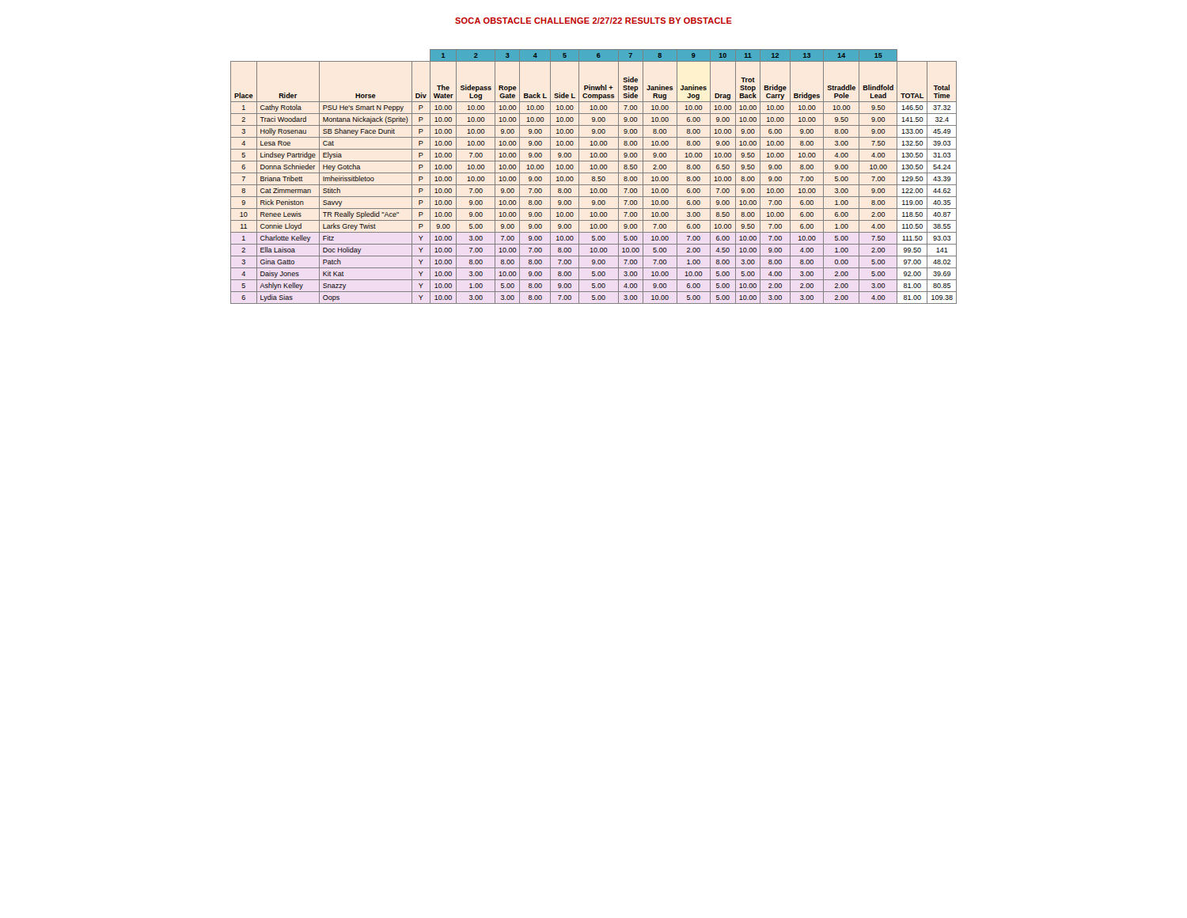SOCA OBSTACLE CHALLENGE 2/27/22 RESULTS BY OBSTACLE
| | | | | 1 | 2 | 3 | 4 | 5 | 6 | 7 | 8 | 9 | 10 | 11 | 12 | 13 | 14 | 15 | | |
| --- | --- | --- | --- | --- | --- | --- | --- | --- | --- | --- | --- | --- | --- | --- | --- | --- | --- | --- | --- | --- |
| Place | Rider | Horse | Div | The Water | Sidepass Log | Rope Gate | Back L | Side L | Pinwhl + Compass | Side Step Side | Janines Rug | Janines Jog | Drag | Trot Stop Back | Bridge Carry | Bridges | Straddle Pole | Blindfold Lead | TOTAL | Total Time |
| 1 | Cathy Rotola | PSU He's Smart N Peppy | P | 10.00 | 10.00 | 10.00 | 10.00 | 10.00 | 10.00 | 7.00 | 10.00 | 10.00 | 10.00 | 10.00 | 10.00 | 10.00 | 10.00 | 9.50 | 146.50 | 37.32 |
| 2 | Traci Woodard | Montana Nickajack (Sprite) | P | 10.00 | 10.00 | 10.00 | 10.00 | 10.00 | 9.00 | 9.00 | 10.00 | 6.00 | 9.00 | 10.00 | 10.00 | 10.00 | 9.50 | 9.00 | 141.50 | 32.4 |
| 3 | Holly Rosenau | SB Shaney Face Dunit | P | 10.00 | 10.00 | 9.00 | 9.00 | 10.00 | 9.00 | 9.00 | 8.00 | 8.00 | 10.00 | 9.00 | 6.00 | 9.00 | 8.00 | 9.00 | 133.00 | 45.49 |
| 4 | Lesa Roe | Cat | P | 10.00 | 10.00 | 10.00 | 9.00 | 10.00 | 10.00 | 8.00 | 10.00 | 8.00 | 9.00 | 10.00 | 10.00 | 8.00 | 3.00 | 7.50 | 132.50 | 39.03 |
| 5 | Lindsey Partridge | Elysia | P | 10.00 | 7.00 | 10.00 | 9.00 | 9.00 | 10.00 | 9.00 | 9.00 | 10.00 | 10.00 | 9.50 | 10.00 | 10.00 | 4.00 | 4.00 | 130.50 | 31.03 |
| 6 | Donna Schnieder | Hey Gotcha | P | 10.00 | 10.00 | 10.00 | 10.00 | 10.00 | 10.00 | 8.50 | 2.00 | 8.00 | 6.50 | 9.50 | 9.00 | 8.00 | 9.00 | 10.00 | 130.50 | 54.24 |
| 7 | Briana Tribett | Imheirissitbletoo | P | 10.00 | 10.00 | 10.00 | 9.00 | 10.00 | 8.50 | 8.00 | 10.00 | 8.00 | 10.00 | 8.00 | 9.00 | 7.00 | 5.00 | 7.00 | 129.50 | 43.39 |
| 8 | Cat Zimmerman | Stitch | P | 10.00 | 7.00 | 9.00 | 7.00 | 8.00 | 10.00 | 7.00 | 10.00 | 6.00 | 7.00 | 9.00 | 10.00 | 10.00 | 3.00 | 9.00 | 122.00 | 44.62 |
| 9 | Rick Peniston | Savvy | P | 10.00 | 9.00 | 10.00 | 8.00 | 9.00 | 9.00 | 7.00 | 10.00 | 6.00 | 9.00 | 10.00 | 7.00 | 6.00 | 1.00 | 8.00 | 119.00 | 40.35 |
| 10 | Renee Lewis | TR Really Spledid "Ace" | P | 10.00 | 9.00 | 10.00 | 9.00 | 10.00 | 10.00 | 7.00 | 10.00 | 3.00 | 8.50 | 8.00 | 10.00 | 6.00 | 6.00 | 2.00 | 118.50 | 40.87 |
| 11 | Connie Lloyd | Larks Grey Twist | P | 9.00 | 5.00 | 9.00 | 9.00 | 9.00 | 10.00 | 9.00 | 7.00 | 6.00 | 10.00 | 9.50 | 7.00 | 6.00 | 1.00 | 4.00 | 110.50 | 38.55 |
| 1 | Charlotte Kelley | Fitz | Y | 10.00 | 3.00 | 7.00 | 9.00 | 10.00 | 5.00 | 5.00 | 10.00 | 7.00 | 6.00 | 10.00 | 7.00 | 10.00 | 5.00 | 7.50 | 111.50 | 93.03 |
| 2 | Ella Laisoa | Doc Holiday | Y | 10.00 | 7.00 | 10.00 | 7.00 | 8.00 | 10.00 | 10.00 | 5.00 | 2.00 | 4.50 | 10.00 | 9.00 | 4.00 | 1.00 | 2.00 | 99.50 | 141 |
| 3 | Gina Gatto | Patch | Y | 10.00 | 8.00 | 8.00 | 8.00 | 7.00 | 9.00 | 7.00 | 7.00 | 1.00 | 8.00 | 3.00 | 8.00 | 8.00 | 0.00 | 5.00 | 97.00 | 48.02 |
| 4 | Daisy Jones | Kit Kat | Y | 10.00 | 3.00 | 10.00 | 9.00 | 8.00 | 5.00 | 3.00 | 10.00 | 10.00 | 5.00 | 5.00 | 4.00 | 3.00 | 2.00 | 5.00 | 92.00 | 39.69 |
| 5 | Ashlyn Kelley | Snazzy | Y | 10.00 | 1.00 | 5.00 | 8.00 | 9.00 | 5.00 | 4.00 | 9.00 | 6.00 | 5.00 | 10.00 | 2.00 | 2.00 | 2.00 | 3.00 | 81.00 | 80.85 |
| 6 | Lydia Sias | Oops | Y | 10.00 | 3.00 | 3.00 | 8.00 | 7.00 | 5.00 | 3.00 | 10.00 | 5.00 | 5.00 | 10.00 | 3.00 | 3.00 | 2.00 | 4.00 | 81.00 | 109.38 |